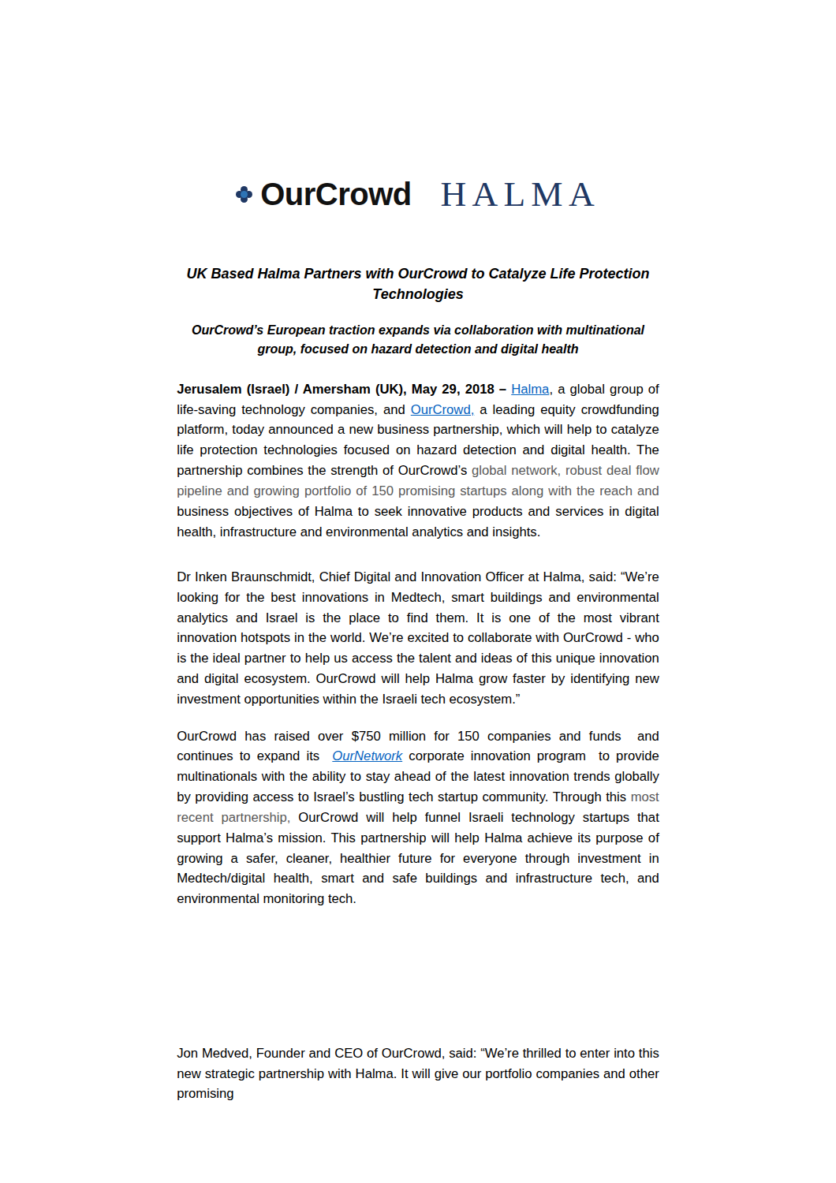OurCrowd
HALMA
UK Based Halma Partners with OurCrowd to Catalyze Life Protection Technologies
OurCrowd’s European traction expands via collaboration with multinational group, focused on hazard detection and digital health
Jerusalem (Israel) / Amersham (UK), May 29, 2018 – Halma, a global group of life-saving technology companies, and OurCrowd, a leading equity crowdfunding platform, today announced a new business partnership, which will help to catalyze life protection technologies focused on hazard detection and digital health. The partnership combines the strength of OurCrowd’s global network, robust deal flow pipeline and growing portfolio of 150 promising startups along with the reach and business objectives of Halma to seek innovative products and services in digital health, infrastructure and environmental analytics and insights.
Dr Inken Braunschmidt, Chief Digital and Innovation Officer at Halma, said: “We’re looking for the best innovations in Medtech, smart buildings and environmental analytics and Israel is the place to find them. It is one of the most vibrant innovation hotspots in the world. We’re excited to collaborate with OurCrowd - who is the ideal partner to help us access the talent and ideas of this unique innovation and digital ecosystem. OurCrowd will help Halma grow faster by identifying new investment opportunities within the Israeli tech ecosystem.”
OurCrowd has raised over $750 million for 150 companies and funds and continues to expand its OurNetwork corporate innovation program to provide multinationals with the ability to stay ahead of the latest innovation trends globally by providing access to Israel’s bustling tech startup community. Through this most recent partnership, OurCrowd will help funnel Israeli technology startups that support Halma’s mission. This partnership will help Halma achieve its purpose of growing a safer, cleaner, healthier future for everyone through investment in Medtech/digital health, smart and safe buildings and infrastructure tech, and environmental monitoring tech.
Jon Medved, Founder and CEO of OurCrowd, said: “We’re thrilled to enter into this new strategic partnership with Halma. It will give our portfolio companies and other promising